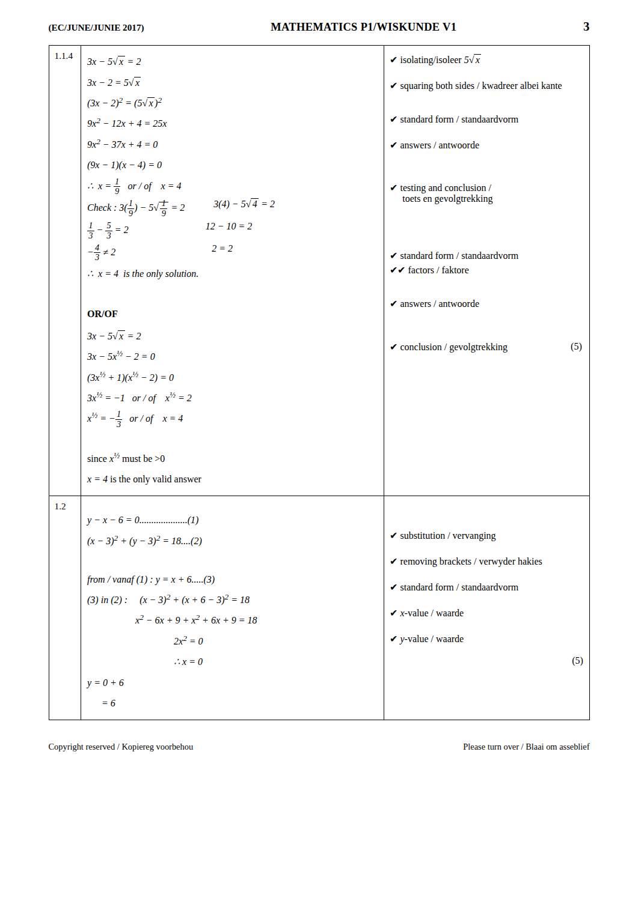(EC/JUNE/JUNIE 2017) MATHEMATICS P1/WISKUNDE V1 3
| 1.1.4 | 3 x − 5√ x = 2 3 x − 2 = 5√ x (3 x − 2) 2 = (5√ x ) 2 9 x 2 − 12 x + 4 = 25 x 9 x 2 − 37 x + 4 = 0 (9 x − 1)( x − 4) = 0 ∴ x = 1 9 or / of x = 4 Check : 3( 1 9 ) − 5√ 1 9 = 2 3(4) − 5√ 4 = 2 1 3 − 5 3 = 2 12 − 10 = 2 − 4 3 ≠ 2 2 = 2 ∴ x = 4 is the only solution. OR/OF 3 x − 5√ x = 2 3 x − 5 x ½ − 2 = 0 (3 x ½ + 1)( x ½ − 2) = 0 3 x ½ = −1 or / of x ½ = 2 x ½ = − 1 3 or / of x = 4 since x ½ must be >0 x = 4 is the only valid answer | isolating/isoleer 5√ x squaring both sides / kwadreer albei kante standard form / standaardvorm answers / antwoorde testing and conclusion / toets en gevolgtrekking standard form / standaardvorm factors / faktore answers / antwoorde conclusion / gevolgtrekking (5) |
| 1.2 | y − x − 6 = 0....................(1) ( x − 3) 2 + ( y − 3) 2 = 18....(2) from / vanaf (1) : y = x + 6.....(3) (3) in (2) : ( x − 3) 2 + ( x + 6 − 3) 2 = 18 x 2 − 6 x + 9 + x 2 + 6 x + 9 = 18 2 x 2 = 0 ∴ x = 0 y = 0 + 6 = 6 | substitution / vervanging removing brackets / verwyder hakies standard form / standaardvorm x -value / waarde y -value / waarde (5) |
Copyright reserved / Kopiereg voorbehou Please turn over / Blaai om asseblief